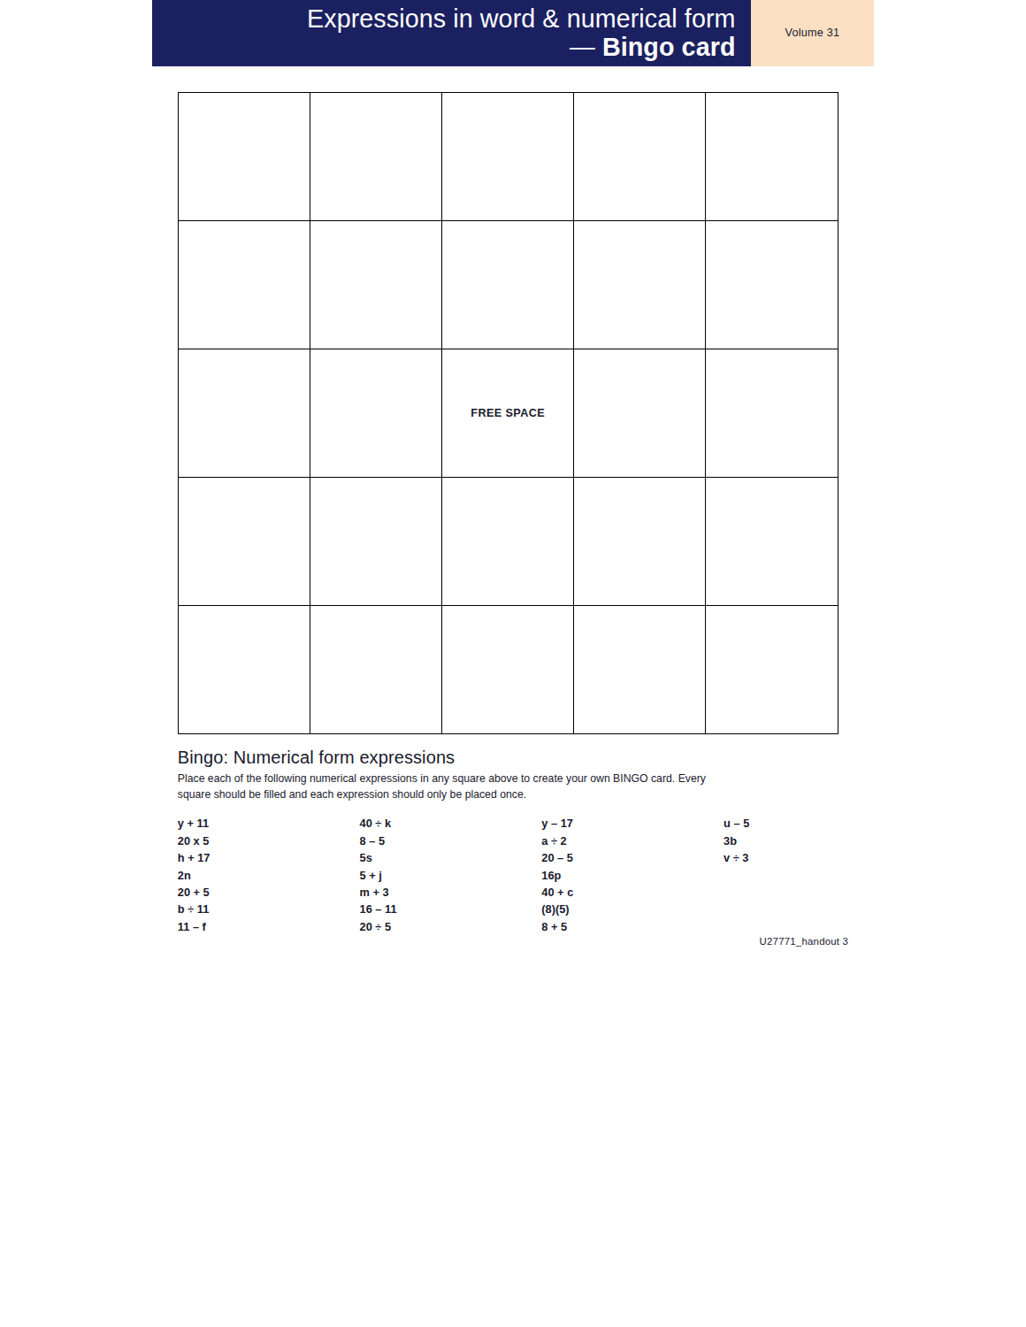Expressions in word & numerical form
— Bingo card
Volume 31
| | | FREE SPACE | | |
Bingo: Numerical form expressions
Place each of the following numerical expressions in any square above to create your own BINGO card. Every square should be filled and each expression should only be placed once.
y + 11
20 x 5
h + 17
2n
20 + 5
b ÷ 11
11 – f
40 ÷ k
8 – 5
5s
5 + j
m + 3
16 – 11
20 ÷ 5
y – 17
a ÷ 2
20 – 5
16p
40 + c
(8)(5)
8 + 5
u – 5
3b
v ÷ 3
U27771_handout 3